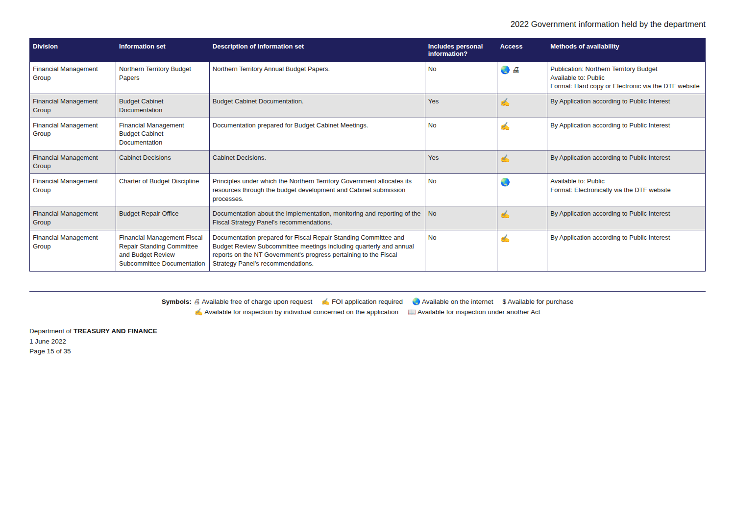2022 Government information held by the department
| Division | Information set | Description of information set | Includes personal information? | Access | Methods of availability |
| --- | --- | --- | --- | --- | --- |
| Financial Management Group | Northern Territory Budget Papers | Northern Territory Annual Budget Papers. | No | 🌏 🖨 | Publication: Northern Territory Budget Available to: Public Format: Hard copy or Electronic via the DTF website |
| Financial Management Group | Budget Cabinet Documentation | Budget Cabinet Documentation. | Yes | ✍ | By Application according to Public Interest |
| Financial Management Group | Financial Management Budget Cabinet Documentation | Documentation prepared for Budget Cabinet Meetings. | No | ✍ | By Application according to Public Interest |
| Financial Management Group | Cabinet Decisions | Cabinet Decisions. | Yes | ✍ | By Application according to Public Interest |
| Financial Management Group | Charter of Budget Discipline | Principles under which the Northern Territory Government allocates its resources through the budget development and Cabinet submission processes. | No | 🌏 | Available to: Public Format: Electronically via the DTF website |
| Financial Management Group | Budget Repair Office | Documentation about the implementation, monitoring and reporting of the Fiscal Strategy Panel's recommendations. | No | ✍ | By Application according to Public Interest |
| Financial Management Group | Financial Management Fiscal Repair Standing Committee and Budget Review Subcommittee Documentation | Documentation prepared for Fiscal Repair Standing Committee and Budget Review Subcommittee meetings including quarterly and annual reports on the NT Government's progress pertaining to the Fiscal Strategy Panel's recommendations. | No | ✍ | By Application according to Public Interest |
Symbols: 🖨 Available free of charge upon request ✍ FOI application required 🌏 Available on the internet $ Available for purchase
✍ Available for inspection by individual concerned on the application 📖 Available for inspection under another Act
Department of TREASURY AND FINANCE
1 June 2022
Page 15 of 35